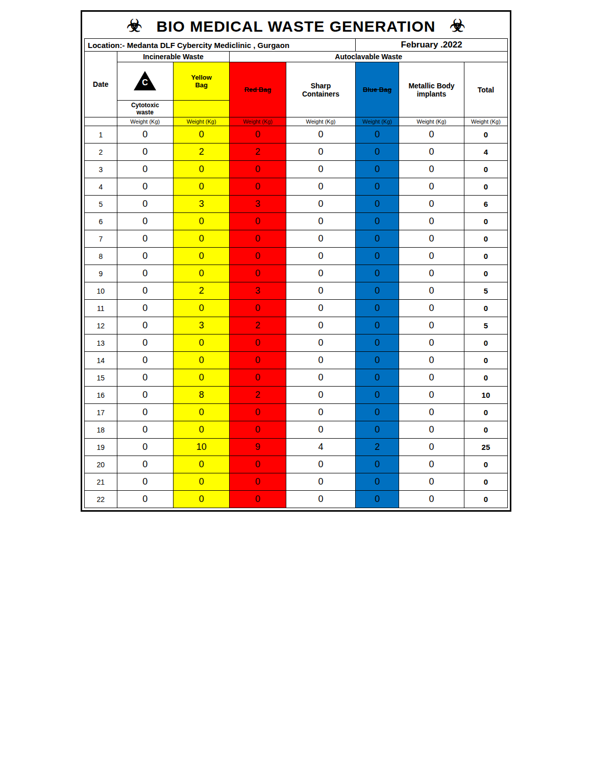| ☣ BIO MEDICAL WASTE GENERATION ☣ |
| Location:- Medanta DLF Cybercity Mediclinic , Gurgaon | February .2022 |
| Date | Incinerable Waste | Autoclavable Waste |
| C | Yellow Bag | Red Bag | Sharp Containers | Blue Bag | Metallic Body implants | Total |
| Cytotoxic waste | |
| | Weight (Kg) | Weight (Kg) | Weight (Kg) | Weight (Kg) | Weight (Kg) | Weight (Kg) | Weight (Kg) |
| 1 | 0 | 0 | 0 | 0 | 0 | 0 | 0 |
| 2 | 0 | 2 | 2 | 0 | 0 | 0 | 4 |
| 3 | 0 | 0 | 0 | 0 | 0 | 0 | 0 |
| 4 | 0 | 0 | 0 | 0 | 0 | 0 | 0 |
| 5 | 0 | 3 | 3 | 0 | 0 | 0 | 6 |
| 6 | 0 | 0 | 0 | 0 | 0 | 0 | 0 |
| 7 | 0 | 0 | 0 | 0 | 0 | 0 | 0 |
| 8 | 0 | 0 | 0 | 0 | 0 | 0 | 0 |
| 9 | 0 | 0 | 0 | 0 | 0 | 0 | 0 |
| 10 | 0 | 2 | 3 | 0 | 0 | 0 | 5 |
| 11 | 0 | 0 | 0 | 0 | 0 | 0 | 0 |
| 12 | 0 | 3 | 2 | 0 | 0 | 0 | 5 |
| 13 | 0 | 0 | 0 | 0 | 0 | 0 | 0 |
| 14 | 0 | 0 | 0 | 0 | 0 | 0 | 0 |
| 15 | 0 | 0 | 0 | 0 | 0 | 0 | 0 |
| 16 | 0 | 8 | 2 | 0 | 0 | 0 | 10 |
| 17 | 0 | 0 | 0 | 0 | 0 | 0 | 0 |
| 18 | 0 | 0 | 0 | 0 | 0 | 0 | 0 |
| 19 | 0 | 10 | 9 | 4 | 2 | 0 | 25 |
| 20 | 0 | 0 | 0 | 0 | 0 | 0 | 0 |
| 21 | 0 | 0 | 0 | 0 | 0 | 0 | 0 |
| 22 | 0 | 0 | 0 | 0 | 0 | 0 | 0 |